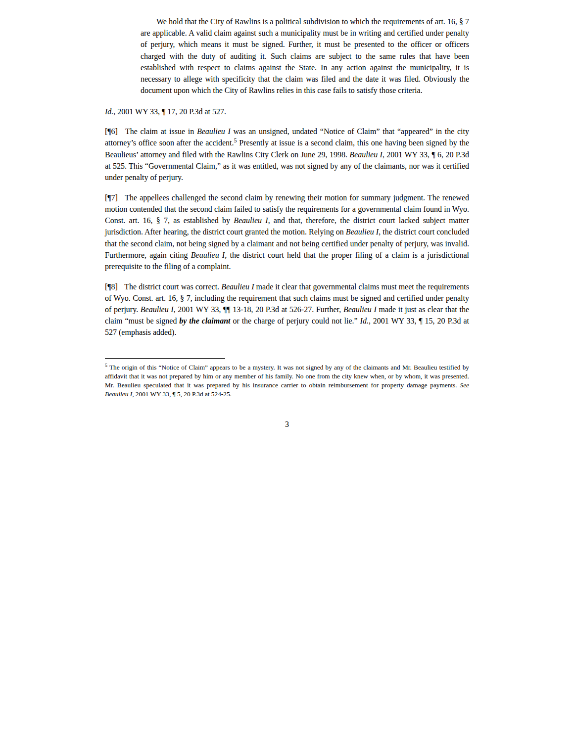We hold that the City of Rawlins is a political subdivision to which the requirements of art. 16, § 7 are applicable. A valid claim against such a municipality must be in writing and certified under penalty of perjury, which means it must be signed. Further, it must be presented to the officer or officers charged with the duty of auditing it. Such claims are subject to the same rules that have been established with respect to claims against the State. In any action against the municipality, it is necessary to allege with specificity that the claim was filed and the date it was filed. Obviously the document upon which the City of Rawlins relies in this case fails to satisfy those criteria.
Id., 2001 WY 33, ¶ 17, 20 P.3d at 527.
[¶6] The claim at issue in Beaulieu I was an unsigned, undated “Notice of Claim” that “appeared” in the city attorney’s office soon after the accident.5 Presently at issue is a second claim, this one having been signed by the Beaulieus’ attorney and filed with the Rawlins City Clerk on June 29, 1998. Beaulieu I, 2001 WY 33, ¶ 6, 20 P.3d at 525. This “Governmental Claim,” as it was entitled, was not signed by any of the claimants, nor was it certified under penalty of perjury.
[¶7] The appellees challenged the second claim by renewing their motion for summary judgment. The renewed motion contended that the second claim failed to satisfy the requirements for a governmental claim found in Wyo. Const. art. 16, § 7, as established by Beaulieu I, and that, therefore, the district court lacked subject matter jurisdiction. After hearing, the district court granted the motion. Relying on Beaulieu I, the district court concluded that the second claim, not being signed by a claimant and not being certified under penalty of perjury, was invalid. Furthermore, again citing Beaulieu I, the district court held that the proper filing of a claim is a jurisdictional prerequisite to the filing of a complaint.
[¶8] The district court was correct. Beaulieu I made it clear that governmental claims must meet the requirements of Wyo. Const. art. 16, § 7, including the requirement that such claims must be signed and certified under penalty of perjury. Beaulieu I, 2001 WY 33, ¶¶ 13-18, 20 P.3d at 526-27. Further, Beaulieu I made it just as clear that the claim “must be signed by the claimant or the charge of perjury could not lie.” Id., 2001 WY 33, ¶ 15, 20 P.3d at 527 (emphasis added).
5 The origin of this “Notice of Claim” appears to be a mystery. It was not signed by any of the claimants and Mr. Beaulieu testified by affidavit that it was not prepared by him or any member of his family. No one from the city knew when, or by whom, it was presented. Mr. Beaulieu speculated that it was prepared by his insurance carrier to obtain reimbursement for property damage payments. See Beaulieu I, 2001 WY 33, ¶ 5, 20 P.3d at 524-25.
3